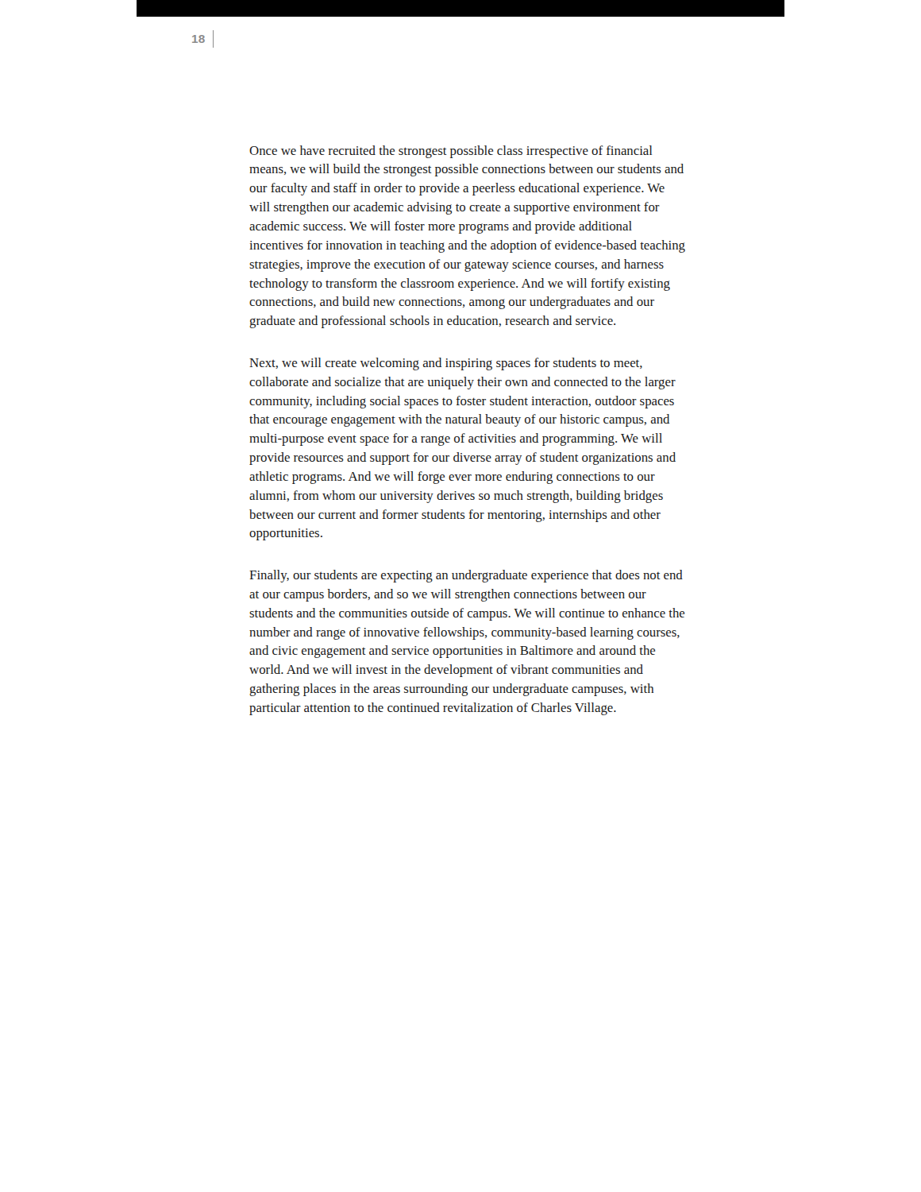18
Once we have recruited the strongest possible class irrespective of financial means, we will build the strongest possible connections between our students and our faculty and staff in order to provide a peerless educational experience. We will strengthen our academic advising to create a supportive environment for academic success. We will foster more programs and provide additional incentives for innovation in teaching and the adoption of evidence-based teaching strategies, improve the execution of our gateway science courses, and harness technology to transform the classroom experience. And we will fortify existing connections, and build new connections, among our undergraduates and our graduate and professional schools in education, research and service.
Next, we will create welcoming and inspiring spaces for students to meet, collaborate and socialize that are uniquely their own and connected to the larger community, including social spaces to foster student interaction, outdoor spaces that encourage engagement with the natural beauty of our historic campus, and multi-purpose event space for a range of activities and programming. We will provide resources and support for our diverse array of student organizations and athletic programs. And we will forge ever more enduring connections to our alumni, from whom our university derives so much strength, building bridges between our current and former students for mentoring, internships and other opportunities.
Finally, our students are expecting an undergraduate experience that does not end at our campus borders, and so we will strengthen connections between our students and the communities outside of campus. We will continue to enhance the number and range of innovative fellowships, community-based learning courses, and civic engagement and service opportunities in Baltimore and around the world. And we will invest in the development of vibrant communities and gathering places in the areas surrounding our undergraduate campuses, with particular attention to the continued revitalization of Charles Village.